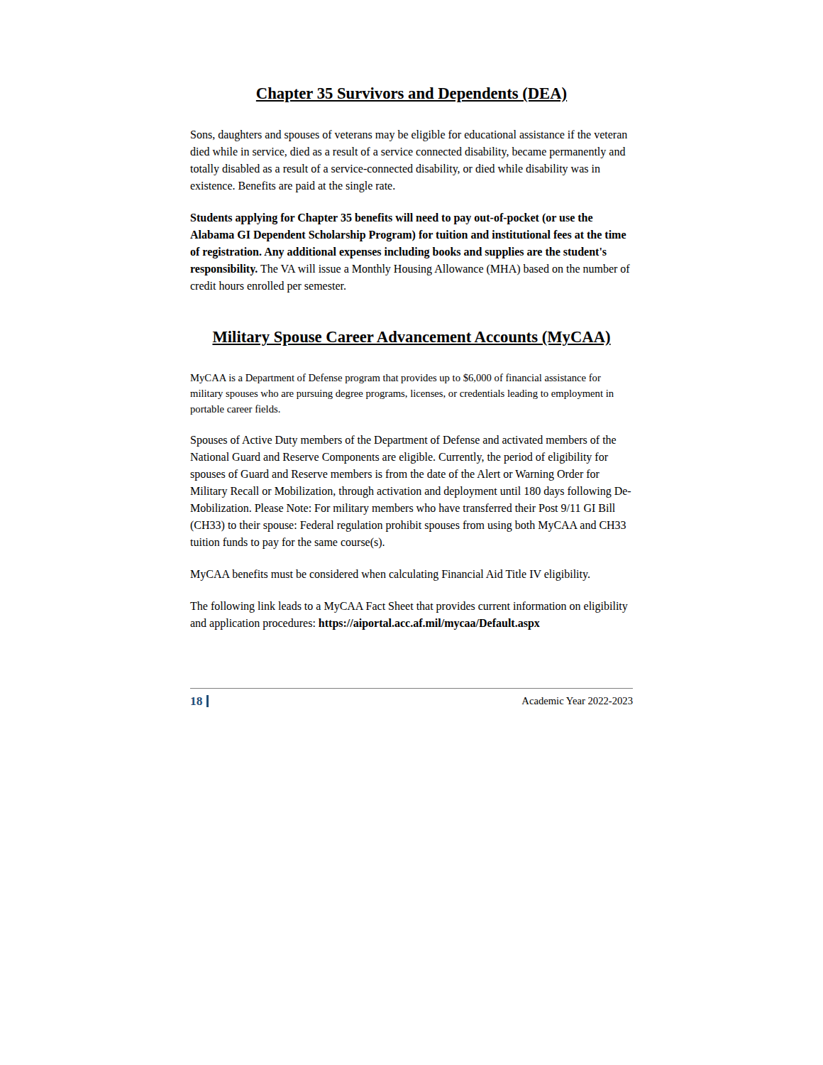Chapter 35 Survivors and Dependents (DEA)
Sons, daughters and spouses of veterans may be eligible for educational assistance if the veteran died while in service, died as a result of a service connected disability, became permanently and totally disabled as a result of a service-connected disability, or died while disability was in existence. Benefits are paid at the single rate.
Students applying for Chapter 35 benefits will need to pay out-of-pocket (or use the Alabama GI Dependent Scholarship Program) for tuition and institutional fees at the time of registration. Any additional expenses including books and supplies are the student's responsibility. The VA will issue a Monthly Housing Allowance (MHA) based on the number of credit hours enrolled per semester.
Military Spouse Career Advancement Accounts (MyCAA)
MyCAA is a Department of Defense program that provides up to $6,000 of financial assistance for military spouses who are pursuing degree programs, licenses, or credentials leading to employment in portable career fields.
Spouses of Active Duty members of the Department of Defense and activated members of the National Guard and Reserve Components are eligible. Currently, the period of eligibility for spouses of Guard and Reserve members is from the date of the Alert or Warning Order for Military Recall or Mobilization, through activation and deployment until 180 days following De-Mobilization. Please Note: For military members who have transferred their Post 9/11 GI Bill (CH33) to their spouse: Federal regulation prohibit spouses from using both MyCAA and CH33 tuition funds to pay for the same course(s).
MyCAA benefits must be considered when calculating Financial Aid Title IV eligibility.
The following link leads to a MyCAA Fact Sheet that provides current information on eligibility and application procedures: https://aiportal.acc.af.mil/mycaa/Default.aspx
18 Academic Year 2022-2023